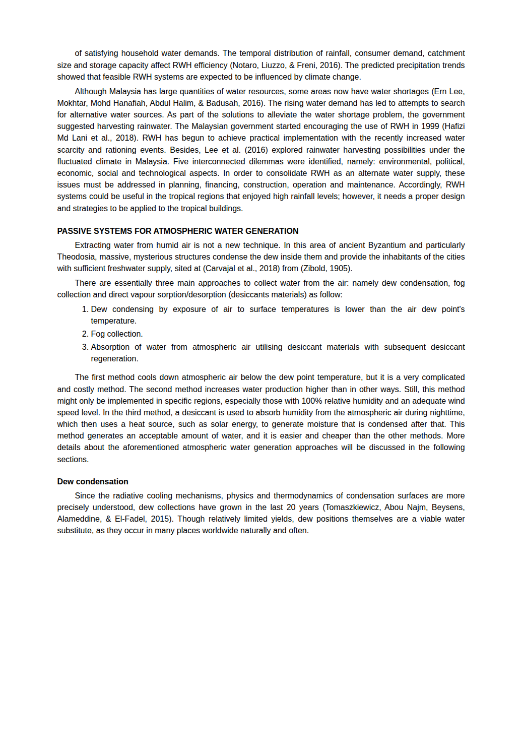of satisfying household water demands. The temporal distribution of rainfall, consumer demand, catchment size and storage capacity affect RWH efficiency (Notaro, Liuzzo, & Freni, 2016). The predicted precipitation trends showed that feasible RWH systems are expected to be influenced by climate change.
Although Malaysia has large quantities of water resources, some areas now have water shortages (Ern Lee, Mokhtar, Mohd Hanafiah, Abdul Halim, & Badusah, 2016). The rising water demand has led to attempts to search for alternative water sources. As part of the solutions to alleviate the water shortage problem, the government suggested harvesting rainwater. The Malaysian government started encouraging the use of RWH in 1999 (Hafizi Md Lani et al., 2018). RWH has begun to achieve practical implementation with the recently increased water scarcity and rationing events. Besides, Lee et al. (2016) explored rainwater harvesting possibilities under the fluctuated climate in Malaysia. Five interconnected dilemmas were identified, namely: environmental, political, economic, social and technological aspects. In order to consolidate RWH as an alternate water supply, these issues must be addressed in planning, financing, construction, operation and maintenance. Accordingly, RWH systems could be useful in the tropical regions that enjoyed high rainfall levels; however, it needs a proper design and strategies to be applied to the tropical buildings.
Passive Systems for Atmospheric Water Generation
Extracting water from humid air is not a new technique. In this area of ancient Byzantium and particularly Theodosia, massive, mysterious structures condense the dew inside them and provide the inhabitants of the cities with sufficient freshwater supply, sited at (Carvajal et al., 2018) from (Zibold, 1905).
There are essentially three main approaches to collect water from the air: namely dew condensation, fog collection and direct vapour sorption/desorption (desiccants materials) as follow:
Dew condensing by exposure of air to surface temperatures is lower than the air dew point's temperature.
Fog collection.
Absorption of water from atmospheric air utilising desiccant materials with subsequent desiccant regeneration.
The first method cools down atmospheric air below the dew point temperature, but it is a very complicated and costly method. The second method increases water production higher than in other ways. Still, this method might only be implemented in specific regions, especially those with 100% relative humidity and an adequate wind speed level. In the third method, a desiccant is used to absorb humidity from the atmospheric air during nighttime, which then uses a heat source, such as solar energy, to generate moisture that is condensed after that. This method generates an acceptable amount of water, and it is easier and cheaper than the other methods. More details about the aforementioned atmospheric water generation approaches will be discussed in the following sections.
Dew condensation
Since the radiative cooling mechanisms, physics and thermodynamics of condensation surfaces are more precisely understood, dew collections have grown in the last 20 years (Tomaszkiewicz, Abou Najm, Beysens, Alameddine, & El-Fadel, 2015). Though relatively limited yields, dew positions themselves are a viable water substitute, as they occur in many places worldwide naturally and often.